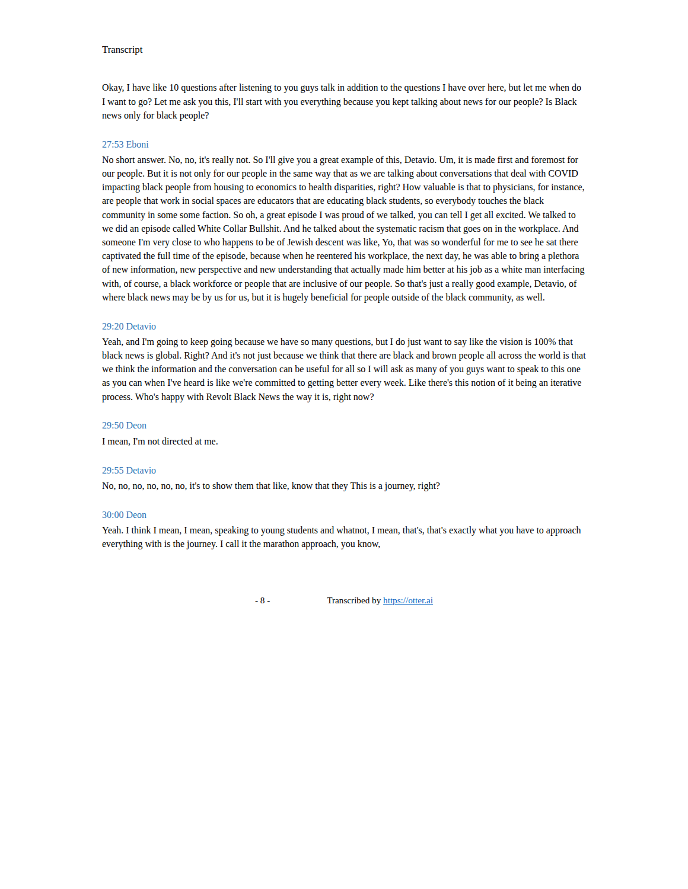Transcript
Okay, I have like 10 questions after listening to you guys talk in addition to the questions I have over here, but let me when do I want to go? Let me ask you this, I'll start with you everything because you kept talking about news for our people? Is Black news only for black people?
27:53 Eboni
No short answer. No, no, it's really not. So I'll give you a great example of this, Detavio. Um, it is made first and foremost for our people. But it is not only for our people in the same way that as we are talking about conversations that deal with COVID impacting black people from housing to economics to health disparities, right? How valuable is that to physicians, for instance, are people that work in social spaces are educators that are educating black students, so everybody touches the black community in some some faction. So oh, a great episode I was proud of we talked, you can tell I get all excited. We talked to we did an episode called White Collar Bullshit. And he talked about the systematic racism that goes on in the workplace. And someone I'm very close to who happens to be of Jewish descent was like, Yo, that was so wonderful for me to see he sat there captivated the full time of the episode, because when he reentered his workplace, the next day, he was able to bring a plethora of new information, new perspective and new understanding that actually made him better at his job as a white man interfacing with, of course, a black workforce or people that are inclusive of our people. So that's just a really good example, Detavio, of where black news may be by us for us, but it is hugely beneficial for people outside of the black community, as well.
29:20 Detavio
Yeah, and I'm going to keep going because we have so many questions, but I do just want to say like the vision is 100% that black news is global. Right? And it's not just because we think that there are black and brown people all across the world is that we think the information and the conversation can be useful for all so I will ask as many of you guys want to speak to this one as you can when I've heard is like we're committed to getting better every week. Like there's this notion of it being an iterative process. Who's happy with Revolt Black News the way it is, right now?
29:50 Deon
I mean, I'm not directed at me.
29:55 Detavio
No, no, no, no, no, no, it's to show them that like, know that they This is a journey, right?
30:00 Deon
Yeah. I think I mean, I mean, speaking to young students and whatnot, I mean, that's, that's exactly what you have to approach everything with is the journey. I call it the marathon approach, you know,
- 8 - Transcribed by https://otter.ai